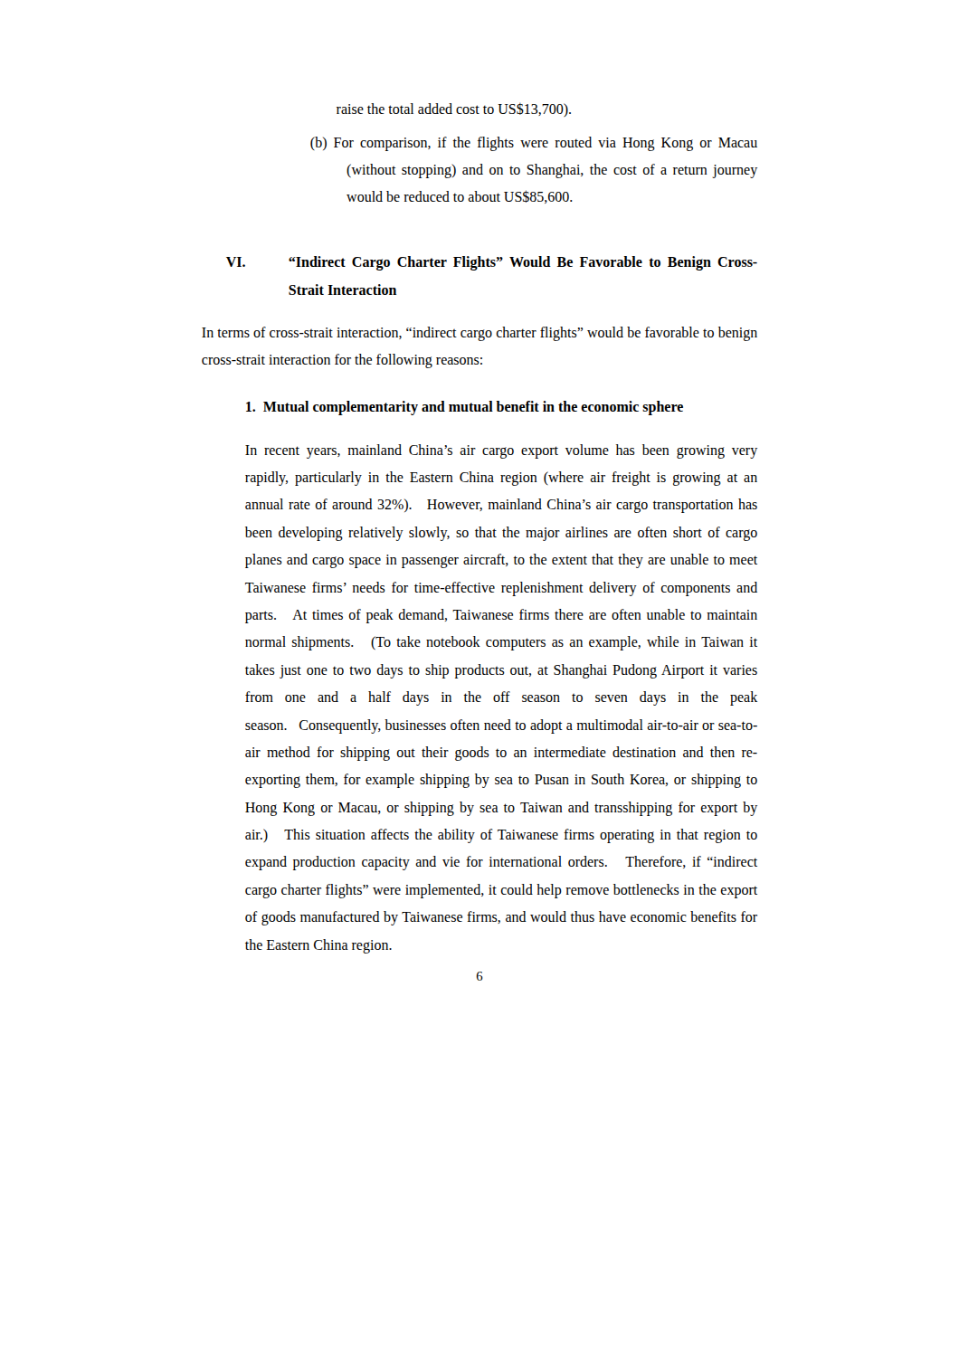raise the total added cost to US$13,700).
(b) For comparison, if the flights were routed via Hong Kong or Macau (without stopping) and on to Shanghai, the cost of a return journey would be reduced to about US$85,600.
VI.“Indirect Cargo Charter Flights” Would Be Favorable to Benign Cross-Strait Interaction
In terms of cross-strait interaction, “indirect cargo charter flights” would be favorable to benign cross-strait interaction for the following reasons:
1. Mutual complementarity and mutual benefit in the economic sphere
In recent years, mainland China’s air cargo export volume has been growing very rapidly, particularly in the Eastern China region (where air freight is growing at an annual rate of around 32%). However, mainland China’s air cargo transportation has been developing relatively slowly, so that the major airlines are often short of cargo planes and cargo space in passenger aircraft, to the extent that they are unable to meet Taiwanese firms’ needs for time-effective replenishment delivery of components and parts. At times of peak demand, Taiwanese firms there are often unable to maintain normal shipments. (To take notebook computers as an example, while in Taiwan it takes just one to two days to ship products out, at Shanghai Pudong Airport it varies from one and a half days in the off season to seven days in the peak season. Consequently, businesses often need to adopt a multimodal air-to-air or sea-to-air method for shipping out their goods to an intermediate destination and then re-exporting them, for example shipping by sea to Pusan in South Korea, or shipping to Hong Kong or Macau, or shipping by sea to Taiwan and transshipping for export by air.) This situation affects the ability of Taiwanese firms operating in that region to expand production capacity and vie for international orders. Therefore, if “indirect cargo charter flights” were implemented, it could help remove bottlenecks in the export of goods manufactured by Taiwanese firms, and would thus have economic benefits for the Eastern China region.
6